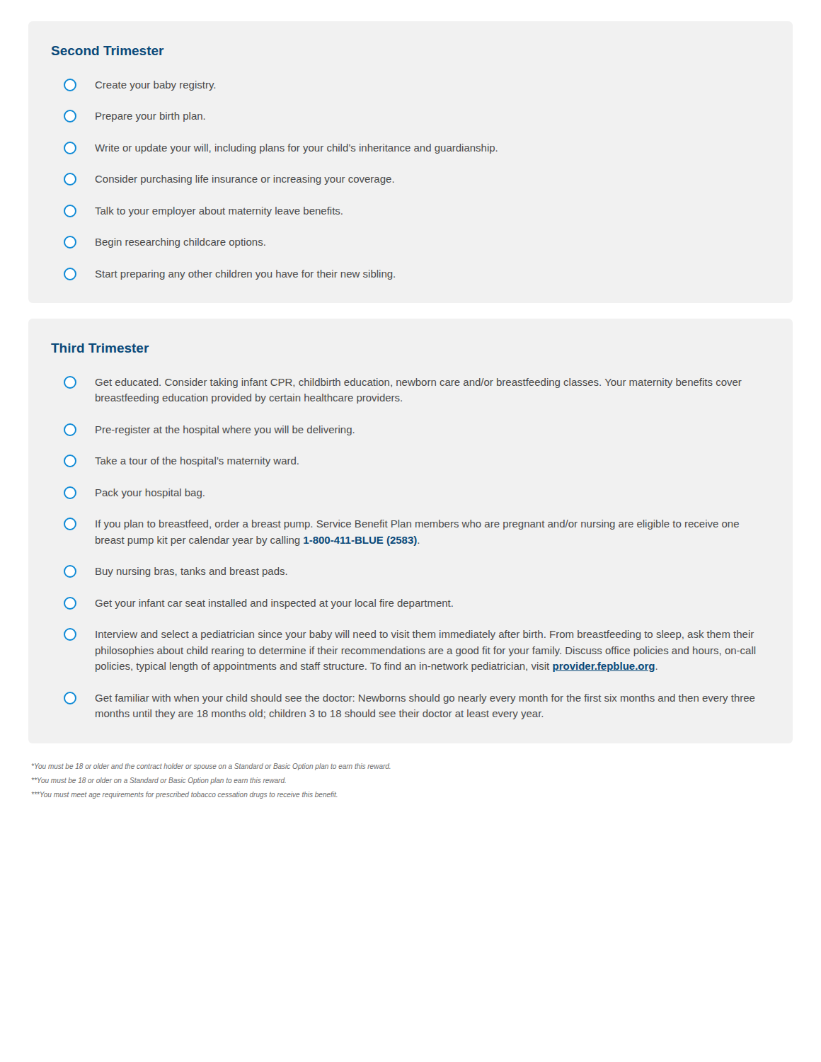Second Trimester
Create your baby registry.
Prepare your birth plan.
Write or update your will, including plans for your child’s inheritance and guardianship.
Consider purchasing life insurance or increasing your coverage.
Talk to your employer about maternity leave benefits.
Begin researching childcare options.
Start preparing any other children you have for their new sibling.
Third Trimester
Get educated. Consider taking infant CPR, childbirth education, newborn care and/or breastfeeding classes. Your maternity benefits cover breastfeeding education provided by certain healthcare providers.
Pre-register at the hospital where you will be delivering.
Take a tour of the hospital’s maternity ward.
Pack your hospital bag.
If you plan to breastfeed, order a breast pump. Service Benefit Plan members who are pregnant and/or nursing are eligible to receive one breast pump kit per calendar year by calling 1-800-411-BLUE (2583).
Buy nursing bras, tanks and breast pads.
Get your infant car seat installed and inspected at your local fire department.
Interview and select a pediatrician since your baby will need to visit them immediately after birth. From breastfeeding to sleep, ask them their philosophies about child rearing to determine if their recommendations are a good fit for your family. Discuss office policies and hours, on-call policies, typical length of appointments and staff structure. To find an in-network pediatrician, visit provider.fepblue.org.
Get familiar with when your child should see the doctor: Newborns should go nearly every month for the first six months and then every three months until they are 18 months old; children 3 to 18 should see their doctor at least every year.
*You must be 18 or older and the contract holder or spouse on a Standard or Basic Option plan to earn this reward.
**You must be 18 or older on a Standard or Basic Option plan to earn this reward.
***You must meet age requirements for prescribed tobacco cessation drugs to receive this benefit.